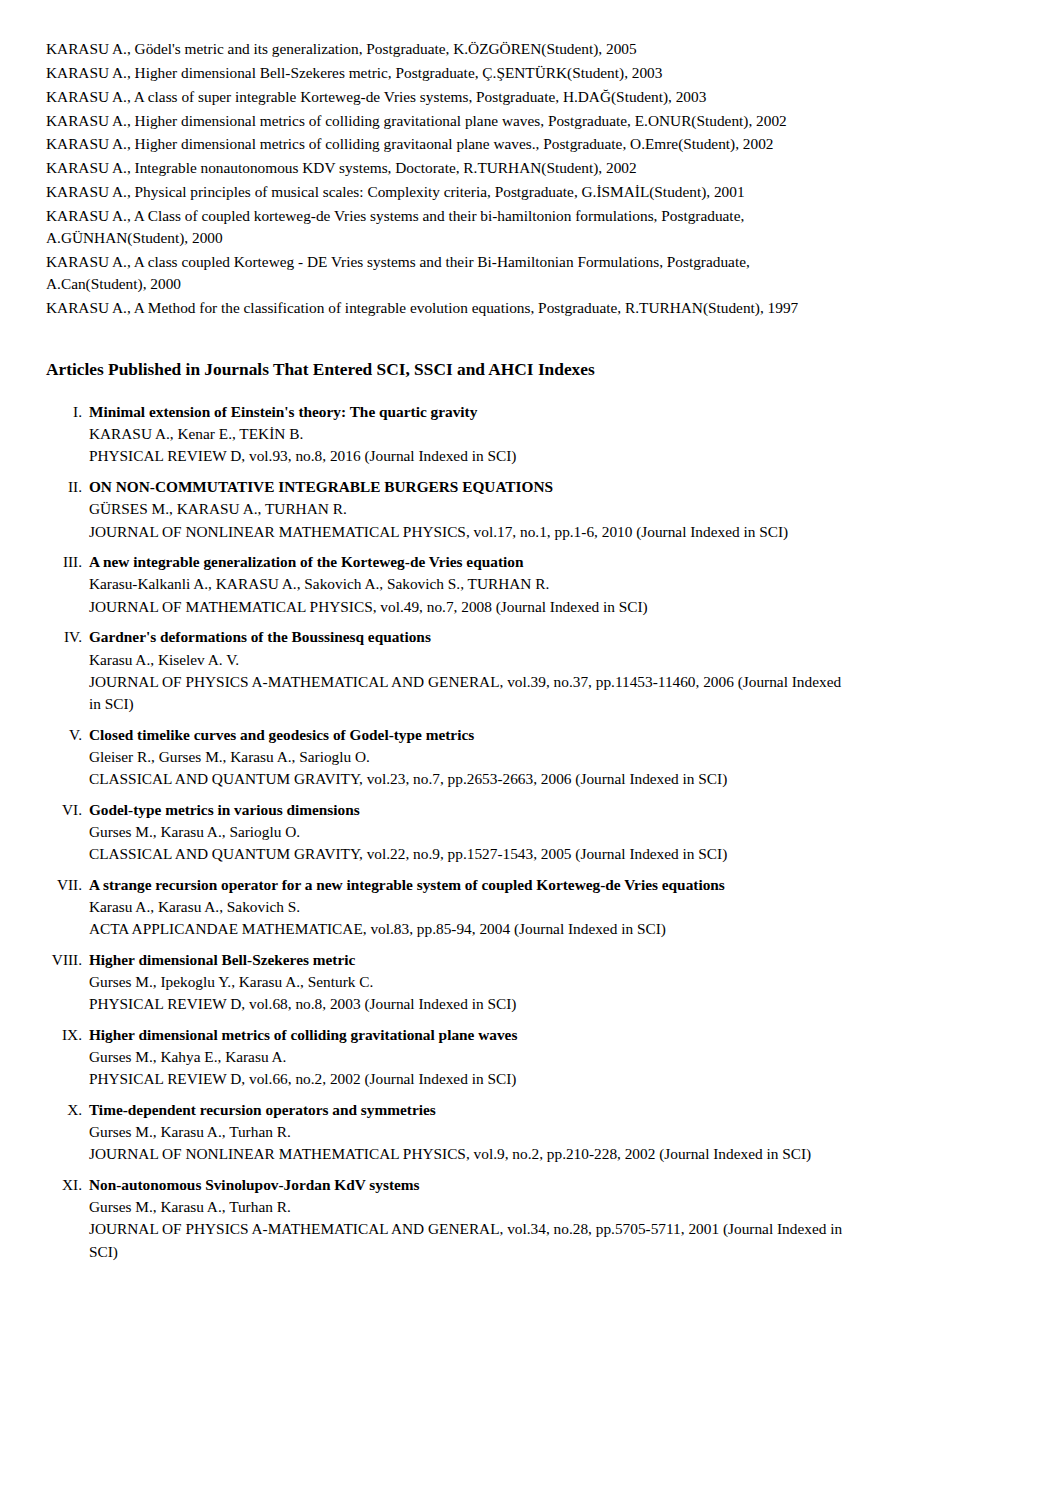KARASU A., Gödel's metric and its generalization, Postgraduate, K.ÖZGÖREN(Student), 2005
KARASU A., Higher dimensional Bell-Szekeres metric, Postgraduate, Ç.ŞENTÜRK(Student), 2003
KARASU A., A class of super integrable Korteweg-de Vries systems, Postgraduate, H.DAĞ(Student), 2003
KARASU A., Higher dimensional metrics of colliding gravitational plane waves, Postgraduate, E.ONUR(Student), 2002
KARASU A., Higher dimensional metrics of colliding gravitaonal plane waves., Postgraduate, O.Emre(Student), 2002
KARASU A., Integrable nonautonomous KDV systems, Doctorate, R.TURHAN(Student), 2002
KARASU A., Physical principles of musical scales: Complexity criteria, Postgraduate, G.İSMAİL(Student), 2001
KARASU A., A Class of coupled korteweg-de Vries systems and their bi-hamiltonion formulations, Postgraduate, A.GÜNHAN(Student), 2000
KARASU A., A class coupled Korteweg - DE Vries systems and their Bi-Hamiltonian Formulations, Postgraduate, A.Can(Student), 2000
KARASU A., A Method for the classification of integrable evolution equations, Postgraduate, R.TURHAN(Student), 1997
Articles Published in Journals That Entered SCI, SSCI and AHCI Indexes
Minimal extension of Einstein's theory: The quartic gravity KARASU A., Kenar E., TEKİN B. PHYSICAL REVIEW D, vol.93, no.8, 2016 (Journal Indexed in SCI)
ON NON-COMMUTATIVE INTEGRABLE BURGERS EQUATIONS GÜRSES M., KARASU A., TURHAN R. JOURNAL OF NONLINEAR MATHEMATICAL PHYSICS, vol.17, no.1, pp.1-6, 2010 (Journal Indexed in SCI)
A new integrable generalization of the Korteweg-de Vries equation Karasu-Kalkanli A., KARASU A., Sakovich A., Sakovich S., TURHAN R. JOURNAL OF MATHEMATICAL PHYSICS, vol.49, no.7, 2008 (Journal Indexed in SCI)
Gardner's deformations of the Boussinesq equations Karasu A., Kiselev A. V. JOURNAL OF PHYSICS A-MATHEMATICAL AND GENERAL, vol.39, no.37, pp.11453-11460, 2006 (Journal Indexed in SCI)
Closed timelike curves and geodesics of Godel-type metrics Gleiser R., Gurses M., Karasu A., Sarioglu O. CLASSICAL AND QUANTUM GRAVITY, vol.23, no.7, pp.2653-2663, 2006 (Journal Indexed in SCI)
Godel-type metrics in various dimensions Gurses M., Karasu A., Sarioglu O. CLASSICAL AND QUANTUM GRAVITY, vol.22, no.9, pp.1527-1543, 2005 (Journal Indexed in SCI)
A strange recursion operator for a new integrable system of coupled Korteweg-de Vries equations Karasu A., Karasu A., Sakovich S. ACTA APPLICANDAE MATHEMATICAE, vol.83, pp.85-94, 2004 (Journal Indexed in SCI)
Higher dimensional Bell-Szekeres metric Gurses M., Ipekoglu Y., Karasu A., Senturk C. PHYSICAL REVIEW D, vol.68, no.8, 2003 (Journal Indexed in SCI)
Higher dimensional metrics of colliding gravitational plane waves Gurses M., Kahya E., Karasu A. PHYSICAL REVIEW D, vol.66, no.2, 2002 (Journal Indexed in SCI)
Time-dependent recursion operators and symmetries Gurses M., Karasu A., Turhan R. JOURNAL OF NONLINEAR MATHEMATICAL PHYSICS, vol.9, no.2, pp.210-228, 2002 (Journal Indexed in SCI)
Non-autonomous Svinolupov-Jordan KdV systems Gurses M., Karasu A., Turhan R. JOURNAL OF PHYSICS A-MATHEMATICAL AND GENERAL, vol.34, no.28, pp.5705-5711, 2001 (Journal Indexed in SCI)